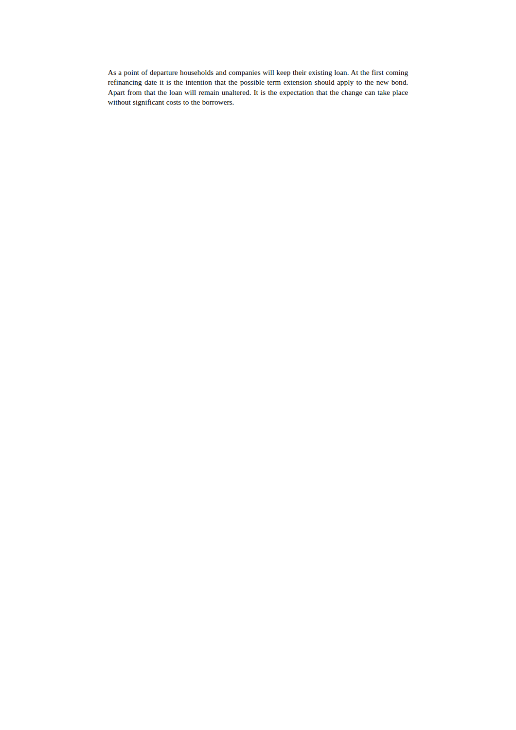As a point of departure households and companies will keep their existing loan. At the first coming refinancing date it is the intention that the possible term extension should apply to the new bond. Apart from that the loan will remain unaltered. It is the expectation that the change can take place without significant costs to the borrowers.